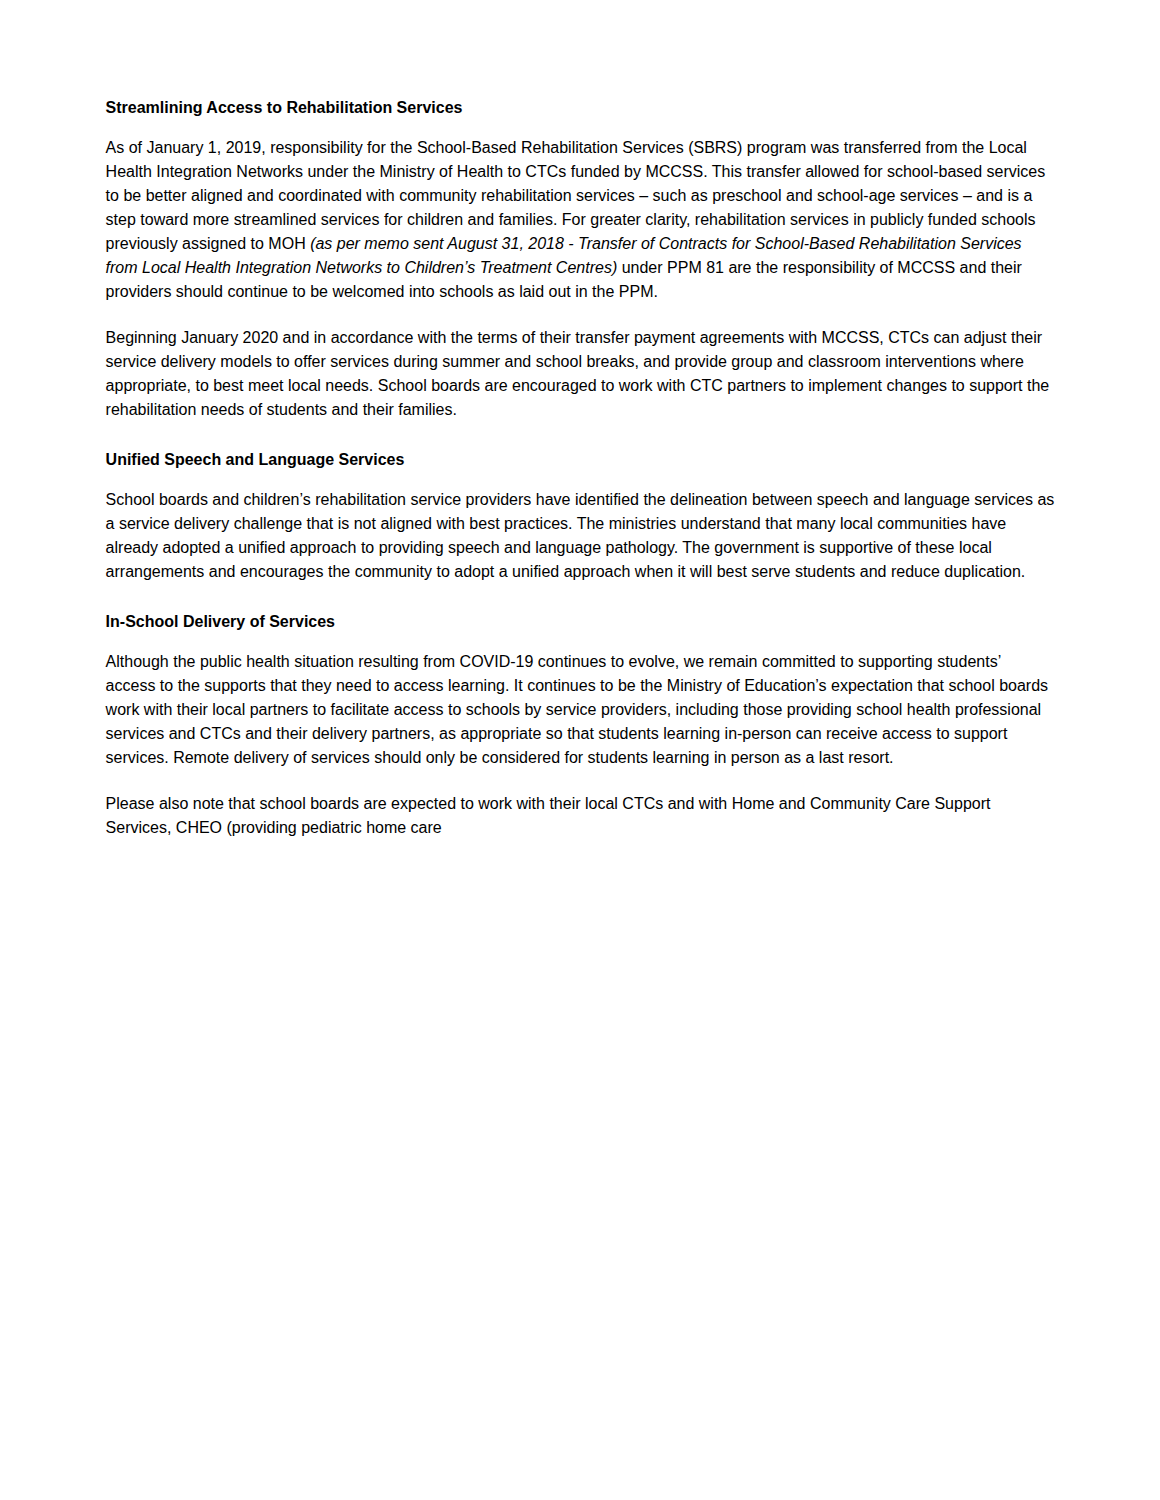Streamlining Access to Rehabilitation Services
As of January 1, 2019, responsibility for the School-Based Rehabilitation Services (SBRS) program was transferred from the Local Health Integration Networks under the Ministry of Health to CTCs funded by MCCSS. This transfer allowed for school-based services to be better aligned and coordinated with community rehabilitation services – such as preschool and school-age services – and is a step toward more streamlined services for children and families. For greater clarity, rehabilitation services in publicly funded schools previously assigned to MOH (as per memo sent August 31, 2018 - Transfer of Contracts for School-Based Rehabilitation Services from Local Health Integration Networks to Children’s Treatment Centres) under PPM 81 are the responsibility of MCCSS and their providers should continue to be welcomed into schools as laid out in the PPM.
Beginning January 2020 and in accordance with the terms of their transfer payment agreements with MCCSS, CTCs can adjust their service delivery models to offer services during summer and school breaks, and provide group and classroom interventions where appropriate, to best meet local needs. School boards are encouraged to work with CTC partners to implement changes to support the rehabilitation needs of students and their families.
Unified Speech and Language Services
School boards and children’s rehabilitation service providers have identified the delineation between speech and language services as a service delivery challenge that is not aligned with best practices. The ministries understand that many local communities have already adopted a unified approach to providing speech and language pathology. The government is supportive of these local arrangements and encourages the community to adopt a unified approach when it will best serve students and reduce duplication.
In-School Delivery of Services
Although the public health situation resulting from COVID-19 continues to evolve, we remain committed to supporting students’ access to the supports that they need to access learning. It continues to be the Ministry of Education’s expectation that school boards work with their local partners to facilitate access to schools by service providers, including those providing school health professional services and CTCs and their delivery partners, as appropriate so that students learning in-person can receive access to support services. Remote delivery of services should only be considered for students learning in person as a last resort.
Please also note that school boards are expected to work with their local CTCs and with Home and Community Care Support Services, CHEO (providing pediatric home care